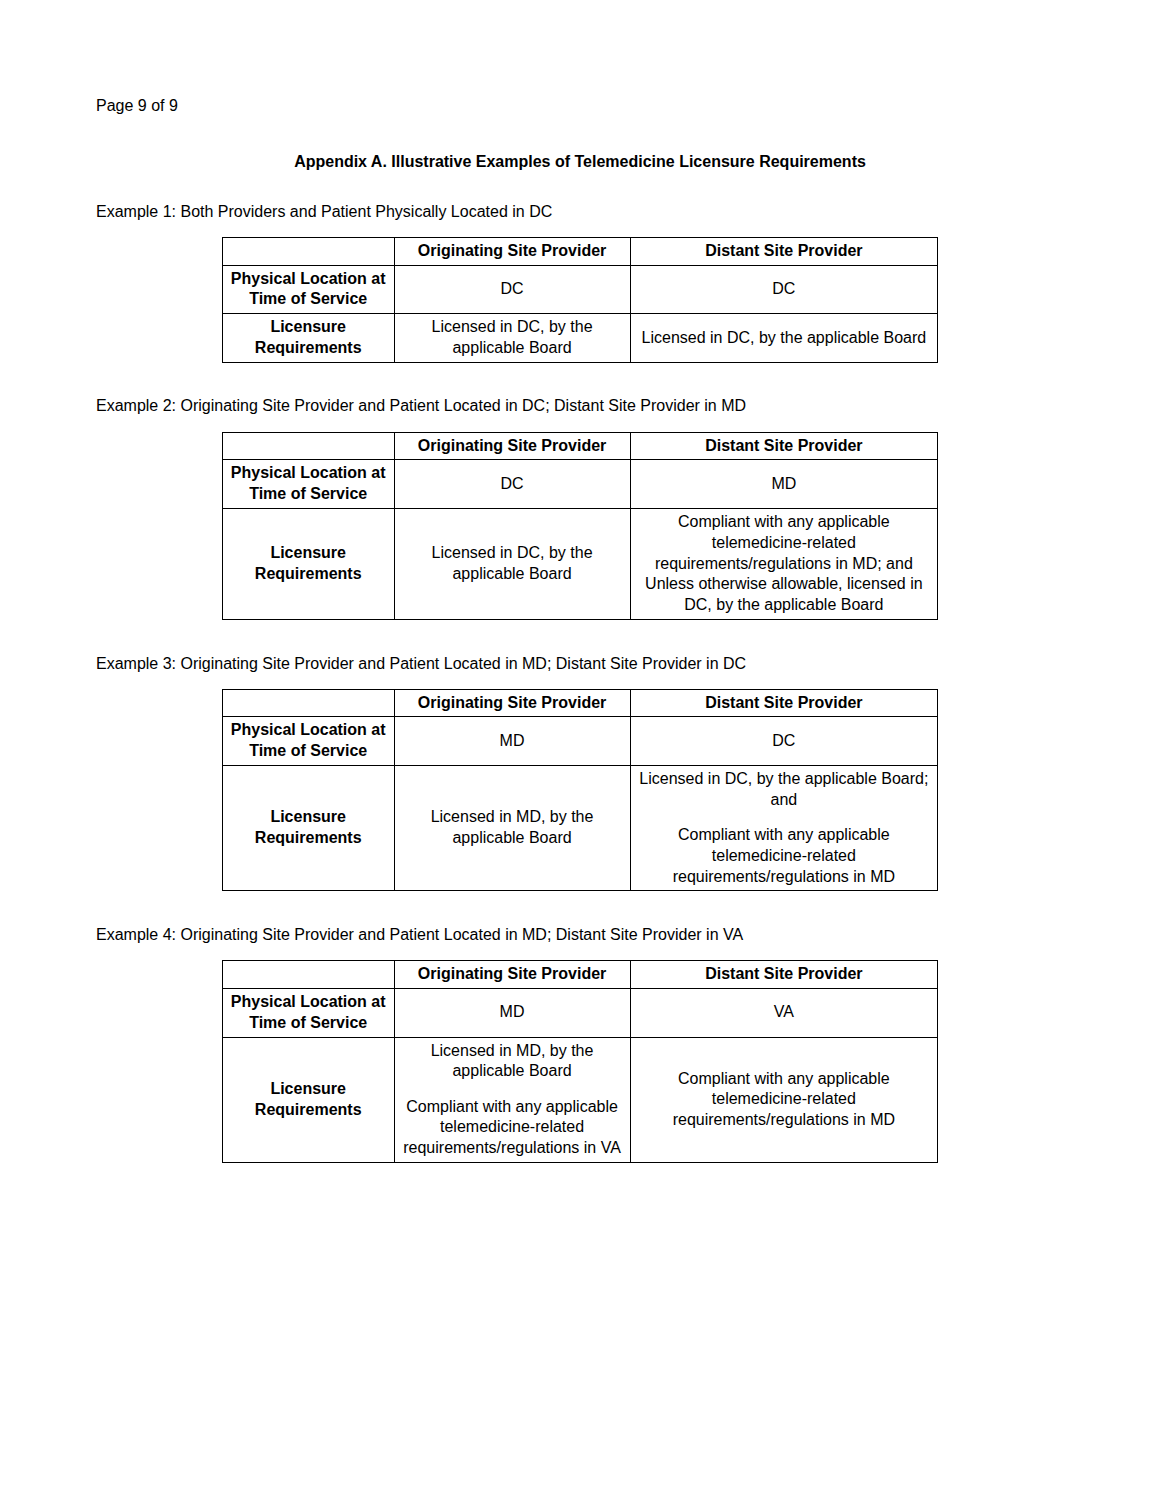Page 9 of 9
Appendix A. Illustrative Examples of Telemedicine Licensure Requirements
Example 1: Both Providers and Patient Physically Located in DC
| | Originating Site Provider | Distant Site Provider |
| --- | --- | --- |
| Physical Location at Time of Service | DC | DC |
| Licensure Requirements | Licensed in DC, by the applicable Board | Licensed in DC, by the applicable Board |
Example 2: Originating Site Provider and Patient Located in DC; Distant Site Provider in MD
| | Originating Site Provider | Distant Site Provider |
| --- | --- | --- |
| Physical Location at Time of Service | DC | MD |
| Licensure Requirements | Licensed in DC, by the applicable Board | Compliant with any applicable telemedicine-related requirements/regulations in MD; and Unless otherwise allowable, licensed in DC, by the applicable Board |
Example 3: Originating Site Provider and Patient Located in MD; Distant Site Provider in DC
| | Originating Site Provider | Distant Site Provider |
| --- | --- | --- |
| Physical Location at Time of Service | MD | DC |
| Licensure Requirements | Licensed in MD, by the applicable Board | Licensed in DC, by the applicable Board; and Compliant with any applicable telemedicine-related requirements/regulations in MD |
Example 4: Originating Site Provider and Patient Located in MD; Distant Site Provider in VA
| | Originating Site Provider | Distant Site Provider |
| --- | --- | --- |
| Physical Location at Time of Service | MD | VA |
| Licensure Requirements | Licensed in MD, by the applicable Board Compliant with any applicable telemedicine-related requirements/regulations in VA | Compliant with any applicable telemedicine-related requirements/regulations in MD |